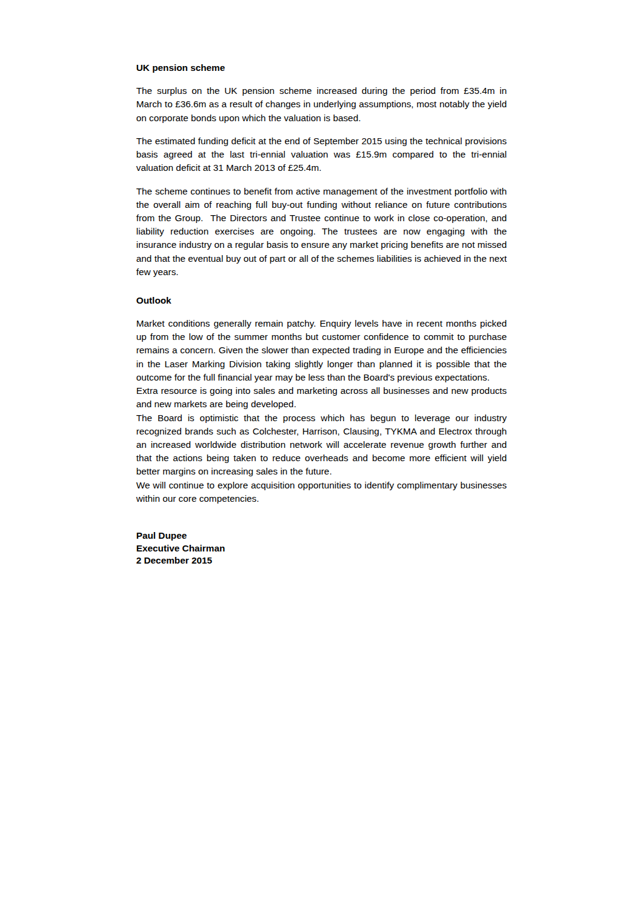UK pension scheme
The surplus on the UK pension scheme increased during the period from £35.4m in March to £36.6m as a result of changes in underlying assumptions, most notably the yield on corporate bonds upon which the valuation is based.
The estimated funding deficit at the end of September 2015 using the technical provisions basis agreed at the last tri-ennial valuation was £15.9m compared to the tri-ennial valuation deficit at 31 March 2013 of £25.4m.
The scheme continues to benefit from active management of the investment portfolio with the overall aim of reaching full buy-out funding without reliance on future contributions from the Group. The Directors and Trustee continue to work in close co-operation, and liability reduction exercises are ongoing. The trustees are now engaging with the insurance industry on a regular basis to ensure any market pricing benefits are not missed and that the eventual buy out of part or all of the schemes liabilities is achieved in the next few years.
Outlook
Market conditions generally remain patchy. Enquiry levels have in recent months picked up from the low of the summer months but customer confidence to commit to purchase remains a concern. Given the slower than expected trading in Europe and the efficiencies in the Laser Marking Division taking slightly longer than planned it is possible that the outcome for the full financial year may be less than the Board's previous expectations.
Extra resource is going into sales and marketing across all businesses and new products and new markets are being developed.
The Board is optimistic that the process which has begun to leverage our industry recognized brands such as Colchester, Harrison, Clausing, TYKMA and Electrox through an increased worldwide distribution network will accelerate revenue growth further and that the actions being taken to reduce overheads and become more efficient will yield better margins on increasing sales in the future.
We will continue to explore acquisition opportunities to identify complimentary businesses within our core competencies.
Paul Dupee
Executive Chairman
2 December 2015